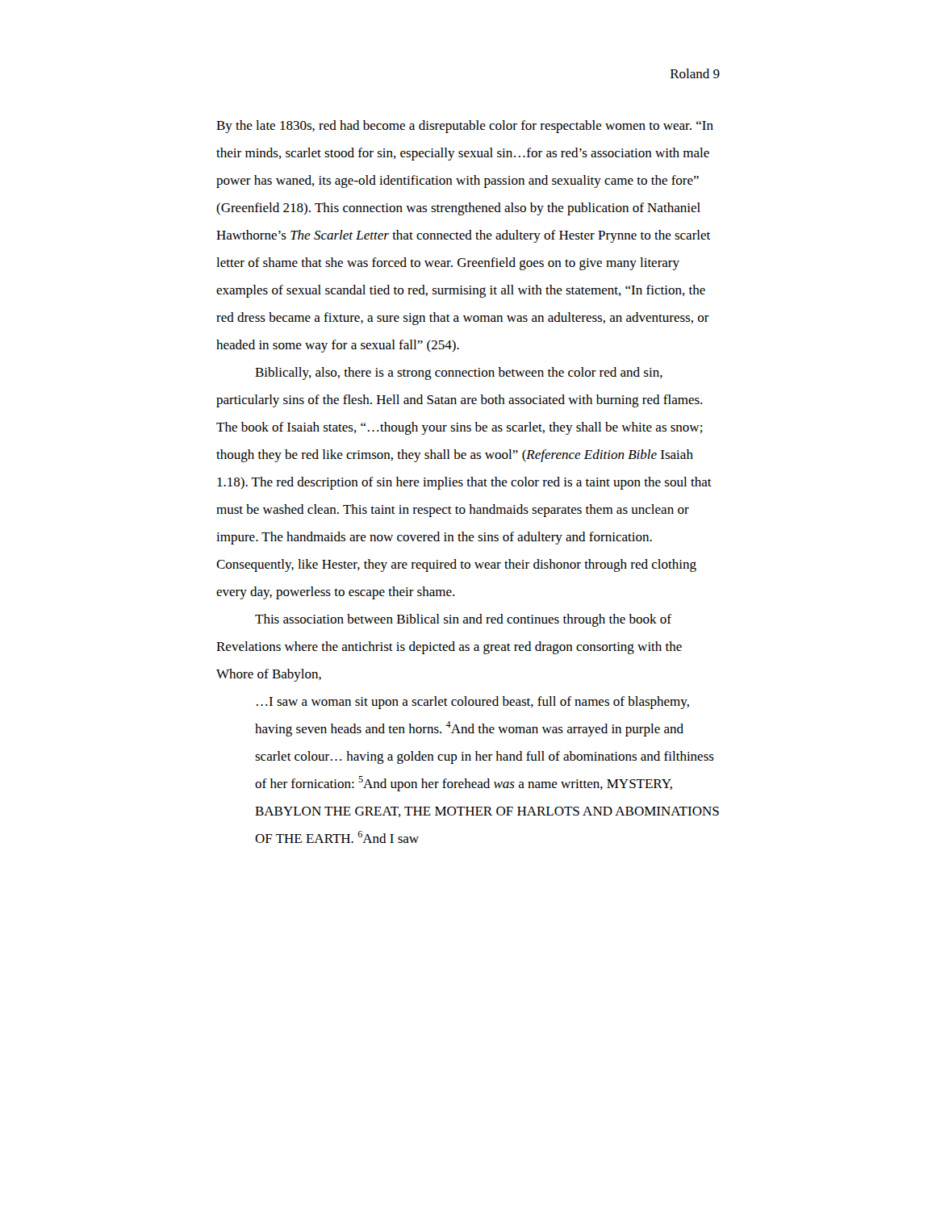Roland 9
By the late 1830s, red had become a disreputable color for respectable women to wear. “In their minds, scarlet stood for sin, especially sexual sin…for as red’s association with male power has waned, its age-old identification with passion and sexuality came to the fore” (Greenfield 218). This connection was strengthened also by the publication of Nathaniel Hawthorne’s The Scarlet Letter that connected the adultery of Hester Prynne to the scarlet letter of shame that she was forced to wear. Greenfield goes on to give many literary examples of sexual scandal tied to red, surmising it all with the statement, “In fiction, the red dress became a fixture, a sure sign that a woman was an adulteress, an adventuress, or headed in some way for a sexual fall” (254).
Biblically, also, there is a strong connection between the color red and sin, particularly sins of the flesh. Hell and Satan are both associated with burning red flames. The book of Isaiah states, “…though your sins be as scarlet, they shall be white as snow; though they be red like crimson, they shall be as wool” (Reference Edition Bible Isaiah 1.18). The red description of sin here implies that the color red is a taint upon the soul that must be washed clean. This taint in respect to handmaids separates them as unclean or impure. The handmaids are now covered in the sins of adultery and fornication. Consequently, like Hester, they are required to wear their dishonor through red clothing every day, powerless to escape their shame.
This association between Biblical sin and red continues through the book of Revelations where the antichrist is depicted as a great red dragon consorting with the Whore of Babylon,
…I saw a woman sit upon a scarlet coloured beast, full of names of blasphemy, having seven heads and ten horns. 4And the woman was arrayed in purple and scarlet colour… having a golden cup in her hand full of abominations and filthiness of her fornication: 5And upon her forehead was a name written, MYSTERY, BABYLON THE GREAT, THE MOTHER OF HARLOTS AND ABOMINATIONS OF THE EARTH. 6And I saw